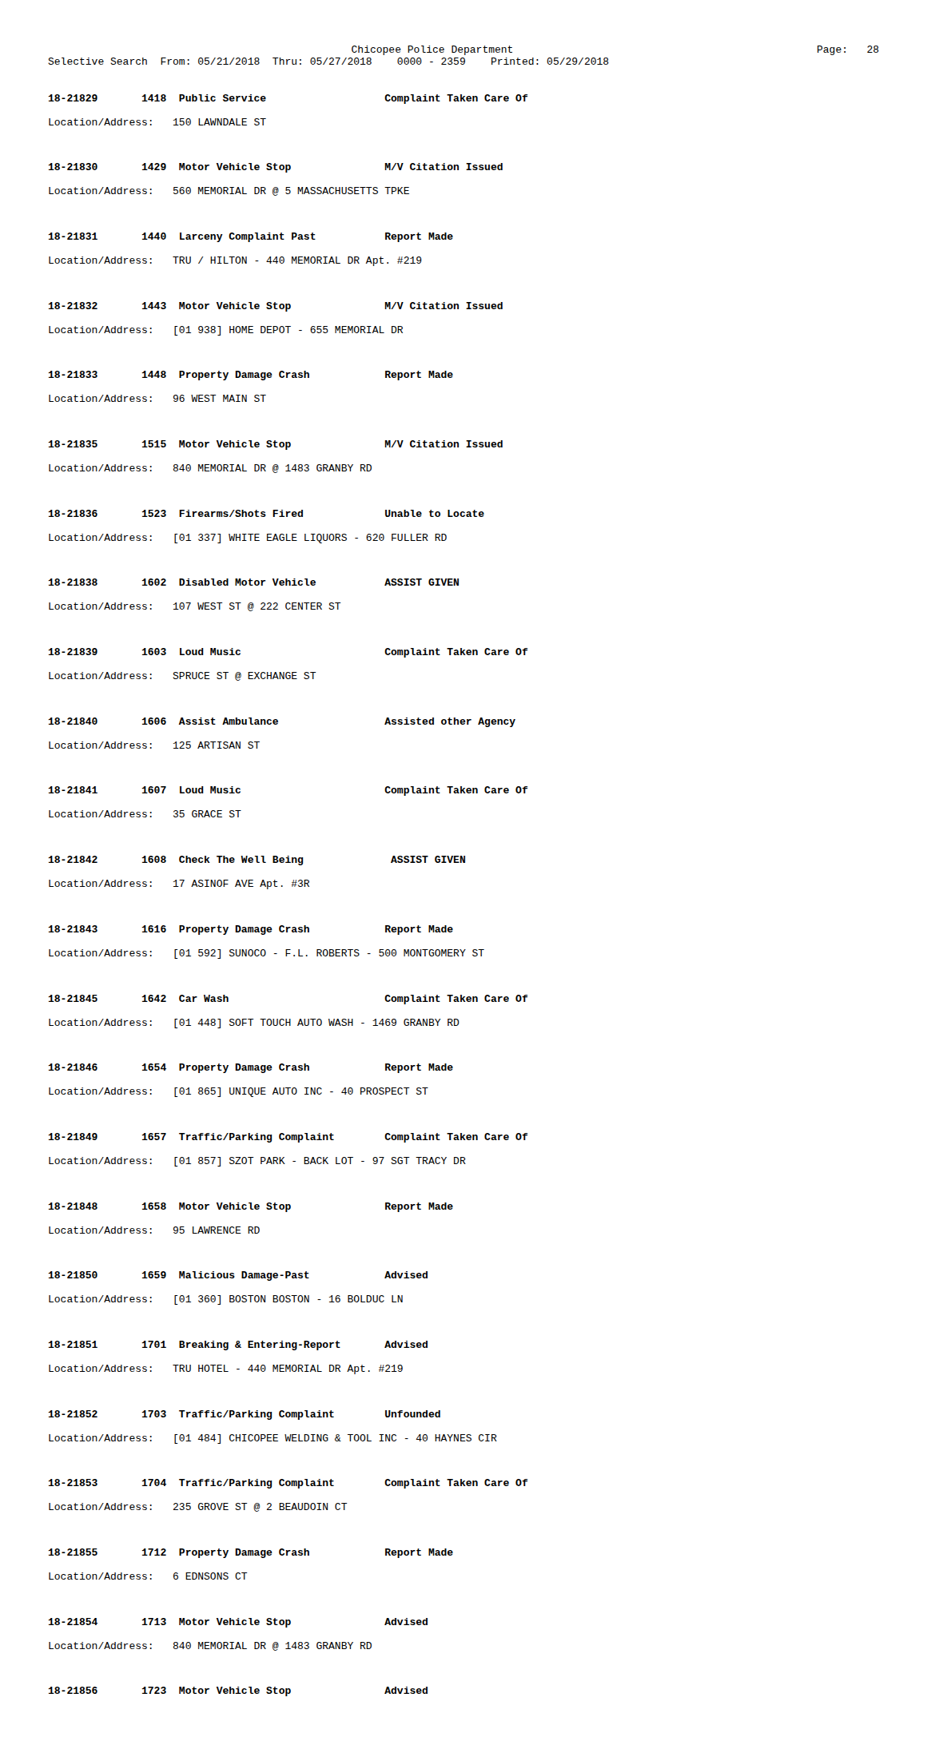Chicopee Police DepartmentPage: 28
Selective Search From: 05/21/2018 Thru: 05/27/2018 0000 - 2359 Printed: 05/29/2018
18-21829 1418 Public Service Complaint Taken Care Of Location/Address: 150 LAWNDALE ST
18-21830 1429 Motor Vehicle Stop M/V Citation Issued Location/Address: 560 MEMORIAL DR @ 5 MASSACHUSETTS TPKE
18-21831 1440 Larceny Complaint Past Report Made Location/Address: TRU / HILTON - 440 MEMORIAL DR Apt. #219
18-21832 1443 Motor Vehicle Stop M/V Citation Issued Location/Address: [01 938] HOME DEPOT - 655 MEMORIAL DR
18-21833 1448 Property Damage Crash Report Made Location/Address: 96 WEST MAIN ST
18-21835 1515 Motor Vehicle Stop M/V Citation Issued Location/Address: 840 MEMORIAL DR @ 1483 GRANBY RD
18-21836 1523 Firearms/Shots Fired Unable to Locate Location/Address: [01 337] WHITE EAGLE LIQUORS - 620 FULLER RD
18-21838 1602 Disabled Motor Vehicle ASSIST GIVEN Location/Address: 107 WEST ST @ 222 CENTER ST
18-21839 1603 Loud Music Complaint Taken Care Of Location/Address: SPRUCE ST @ EXCHANGE ST
18-21840 1606 Assist Ambulance Assisted other Agency Location/Address: 125 ARTISAN ST
18-21841 1607 Loud Music Complaint Taken Care Of Location/Address: 35 GRACE ST
18-21842 1608 Check The Well Being ASSIST GIVEN Location/Address: 17 ASINOF AVE Apt. #3R
18-21843 1616 Property Damage Crash Report Made Location/Address: [01 592] SUNOCO - F.L. ROBERTS - 500 MONTGOMERY ST
18-21845 1642 Car Wash Complaint Taken Care Of Location/Address: [01 448] SOFT TOUCH AUTO WASH - 1469 GRANBY RD
18-21846 1654 Property Damage Crash Report Made Location/Address: [01 865] UNIQUE AUTO INC - 40 PROSPECT ST
18-21849 1657 Traffic/Parking Complaint Complaint Taken Care Of Location/Address: [01 857] SZOT PARK - BACK LOT - 97 SGT TRACY DR
18-21848 1658 Motor Vehicle Stop Report Made Location/Address: 95 LAWRENCE RD
18-21850 1659 Malicious Damage-Past Advised Location/Address: [01 360] BOSTON BOSTON - 16 BOLDUC LN
18-21851 1701 Breaking & Entering-Report Advised Location/Address: TRU HOTEL - 440 MEMORIAL DR Apt. #219
18-21852 1703 Traffic/Parking Complaint Unfounded Location/Address: [01 484] CHICOPEE WELDING & TOOL INC - 40 HAYNES CIR
18-21853 1704 Traffic/Parking Complaint Complaint Taken Care Of Location/Address: 235 GROVE ST @ 2 BEAUDOIN CT
18-21855 1712 Property Damage Crash Report Made Location/Address: 6 EDNSONS CT
18-21854 1713 Motor Vehicle Stop Advised Location/Address: 840 MEMORIAL DR @ 1483 GRANBY RD
18-21856 1723 Motor Vehicle Stop Advised